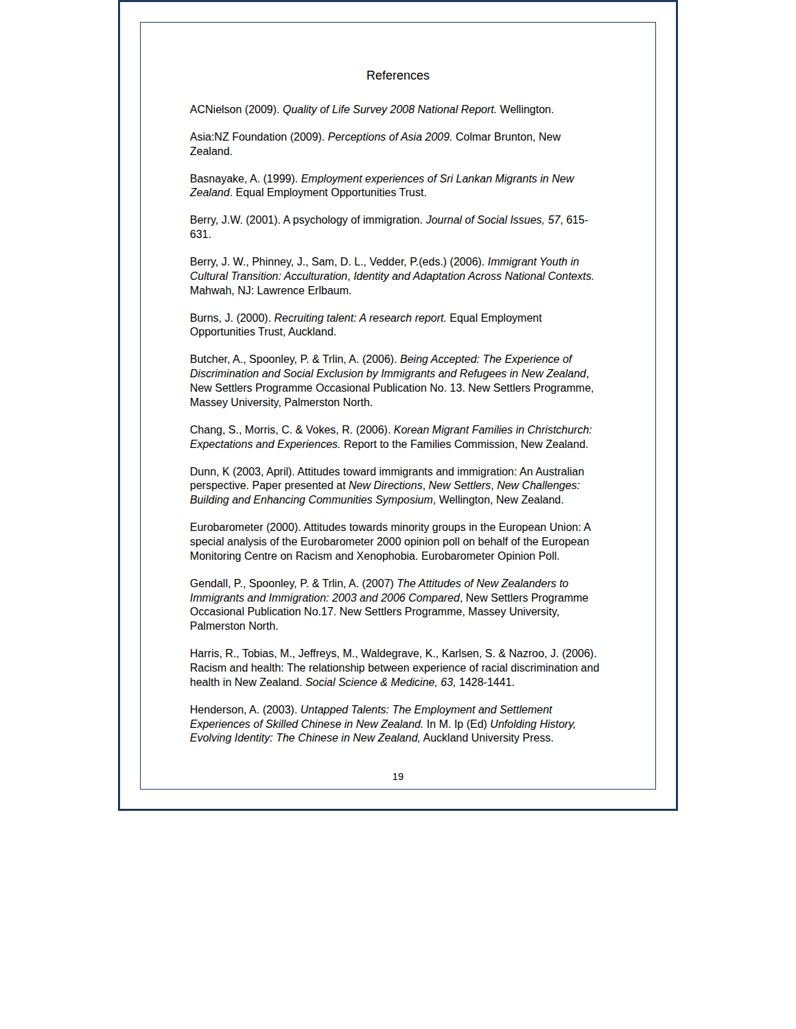References
ACNielson (2009). Quality of Life Survey 2008 National Report. Wellington.
Asia:NZ Foundation (2009). Perceptions of Asia 2009. Colmar Brunton, New Zealand.
Basnayake, A. (1999). Employment experiences of Sri Lankan Migrants in New Zealand. Equal Employment Opportunities Trust.
Berry, J.W. (2001). A psychology of immigration. Journal of Social Issues, 57, 615-631.
Berry, J. W., Phinney, J., Sam, D. L., Vedder, P.(eds.) (2006). Immigrant Youth in Cultural Transition: Acculturation, Identity and Adaptation Across National Contexts. Mahwah, NJ: Lawrence Erlbaum.
Burns, J. (2000). Recruiting talent: A research report. Equal Employment Opportunities Trust, Auckland.
Butcher, A., Spoonley, P. & Trlin, A. (2006). Being Accepted: The Experience of Discrimination and Social Exclusion by Immigrants and Refugees in New Zealand, New Settlers Programme Occasional Publication No. 13. New Settlers Programme, Massey University, Palmerston North.
Chang, S., Morris, C. & Vokes, R. (2006). Korean Migrant Families in Christchurch: Expectations and Experiences. Report to the Families Commission, New Zealand.
Dunn, K (2003, April). Attitudes toward immigrants and immigration: An Australian perspective. Paper presented at New Directions, New Settlers, New Challenges: Building and Enhancing Communities Symposium, Wellington, New Zealand.
Eurobarometer (2000). Attitudes towards minority groups in the European Union: A special analysis of the Eurobarometer 2000 opinion poll on behalf of the European Monitoring Centre on Racism and Xenophobia. Eurobarometer Opinion Poll.
Gendall, P., Spoonley, P. & Trlin, A. (2007) The Attitudes of New Zealanders to Immigrants and Immigration: 2003 and 2006 Compared, New Settlers Programme Occasional Publication No.17. New Settlers Programme, Massey University, Palmerston North.
Harris, R., Tobias, M., Jeffreys, M., Waldegrave, K., Karlsen, S. & Nazroo, J. (2006). Racism and health: The relationship between experience of racial discrimination and health in New Zealand. Social Science & Medicine, 63, 1428-1441.
Henderson, A. (2003). Untapped Talents: The Employment and Settlement Experiences of Skilled Chinese in New Zealand. In M. Ip (Ed) Unfolding History, Evolving Identity: The Chinese in New Zealand, Auckland University Press.
19